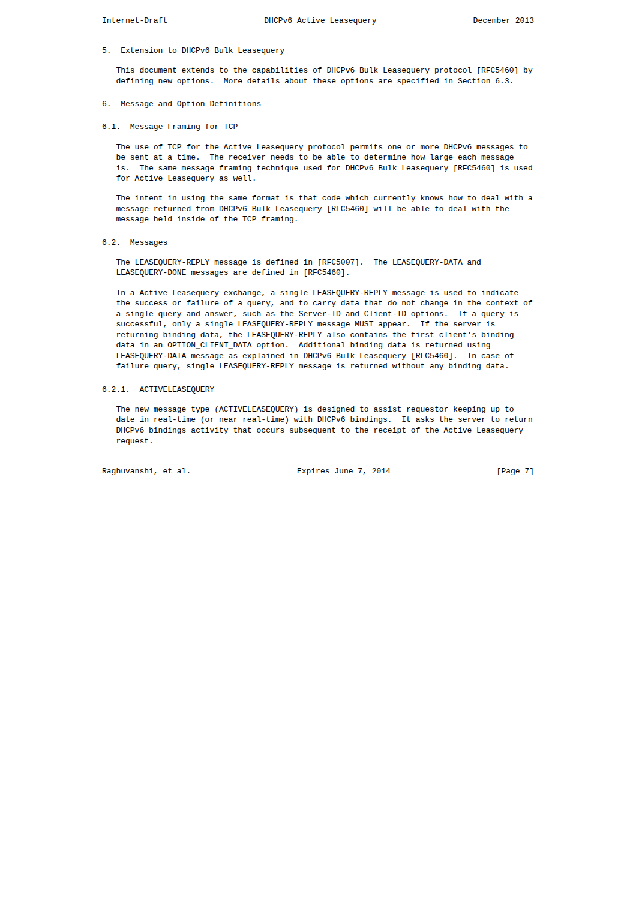Internet-Draft DHCPv6 Active Leasequery December 2013
5. Extension to DHCPv6 Bulk Leasequery
This document extends to the capabilities of DHCPv6 Bulk Leasequery protocol [RFC5460] by defining new options. More details about these options are specified in Section 6.3.
6. Message and Option Definitions
6.1. Message Framing for TCP
The use of TCP for the Active Leasequery protocol permits one or more DHCPv6 messages to be sent at a time. The receiver needs to be able to determine how large each message is. The same message framing technique used for DHCPv6 Bulk Leasequery [RFC5460] is used for Active Leasequery as well.
The intent in using the same format is that code which currently knows how to deal with a message returned from DHCPv6 Bulk Leasequery [RFC5460] will be able to deal with the message held inside of the TCP framing.
6.2. Messages
The LEASEQUERY-REPLY message is defined in [RFC5007]. The LEASEQUERY-DATA and LEASEQUERY-DONE messages are defined in [RFC5460].
In a Active Leasequery exchange, a single LEASEQUERY-REPLY message is used to indicate the success or failure of a query, and to carry data that do not change in the context of a single query and answer, such as the Server-ID and Client-ID options. If a query is successful, only a single LEASEQUERY-REPLY message MUST appear. If the server is returning binding data, the LEASEQUERY-REPLY also contains the first client's binding data in an OPTION_CLIENT_DATA option. Additional binding data is returned using LEASEQUERY-DATA message as explained in DHCPv6 Bulk Leasequery [RFC5460]. In case of failure query, single LEASEQUERY-REPLY message is returned without any binding data.
6.2.1. ACTIVELEASEQUERY
The new message type (ACTIVELEASEQUERY) is designed to assist requestor keeping up to date in real-time (or near real-time) with DHCPv6 bindings. It asks the server to return DHCPv6 bindings activity that occurs subsequent to the receipt of the Active Leasequery request.
Raghuvanshi, et al. Expires June 7, 2014 [Page 7]